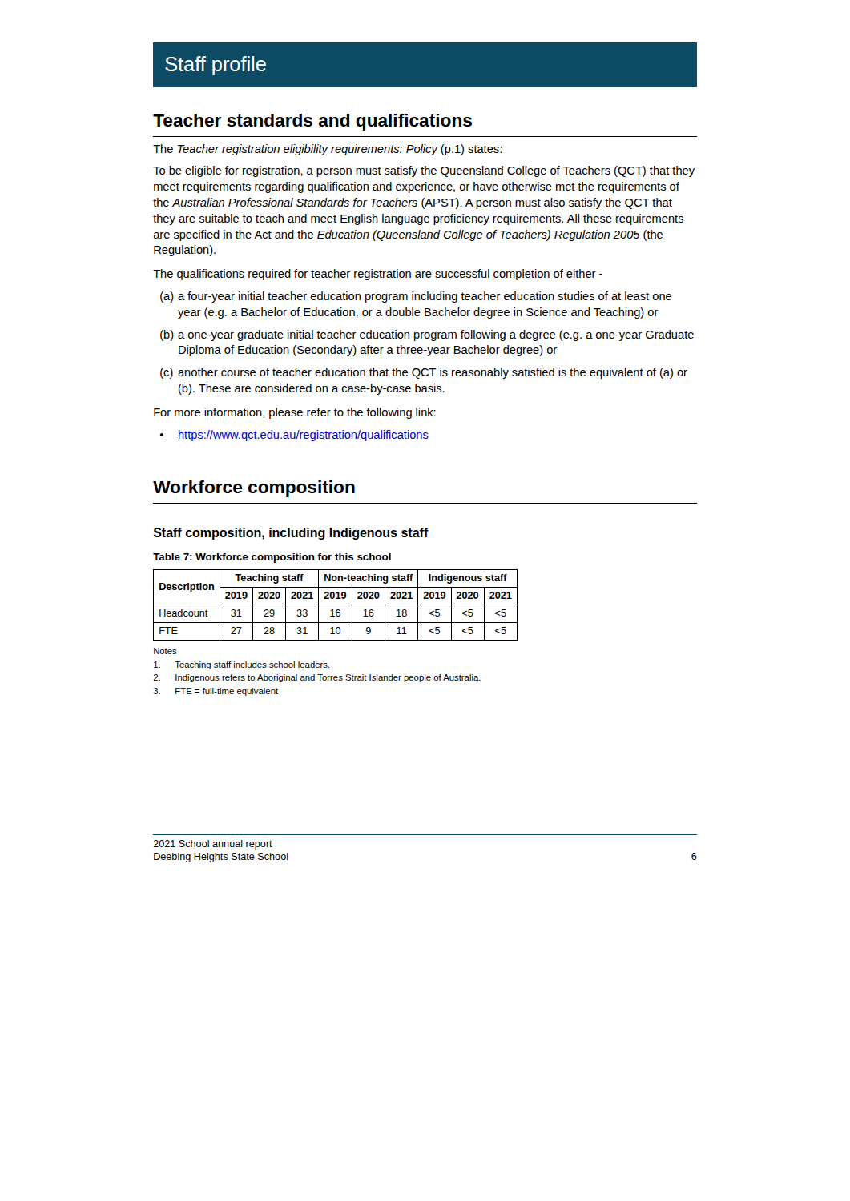Staff profile
Teacher standards and qualifications
The Teacher registration eligibility requirements: Policy (p.1) states:
To be eligible for registration, a person must satisfy the Queensland College of Teachers (QCT) that they meet requirements regarding qualification and experience, or have otherwise met the requirements of the Australian Professional Standards for Teachers (APST). A person must also satisfy the QCT that they are suitable to teach and meet English language proficiency requirements. All these requirements are specified in the Act and the Education (Queensland College of Teachers) Regulation 2005 (the Regulation).
The qualifications required for teacher registration are successful completion of either -
(a) a four-year initial teacher education program including teacher education studies of at least one year (e.g. a Bachelor of Education, or a double Bachelor degree in Science and Teaching) or
(b) a one-year graduate initial teacher education program following a degree (e.g. a one-year Graduate Diploma of Education (Secondary) after a three-year Bachelor degree) or
(c) another course of teacher education that the QCT is reasonably satisfied is the equivalent of (a) or (b). These are considered on a case-by-case basis.
For more information, please refer to the following link:
•https://www.qct.edu.au/registration/qualifications
Workforce composition
Staff composition, including Indigenous staff
Table 7: Workforce composition for this school
| Description | Teaching staff | Non-teaching staff | Indigenous staff |
| --- | --- | --- | --- |
| 2019 | 2020 | 2021 | 2019 | 2020 | 2021 | 2019 | 2020 | 2021 |
| Headcount | 31 | 29 | 33 | 16 | 16 | 18 | <5 | <5 | <5 |
| FTE | 27 | 28 | 31 | 10 | 9 | 11 | <5 | <5 | <5 |
Notes
1. Teaching staff includes school leaders.
2. Indigenous refers to Aboriginal and Torres Strait Islander people of Australia.
3. FTE = full-time equivalent
2021 School annual report
Deebing Heights State School
6